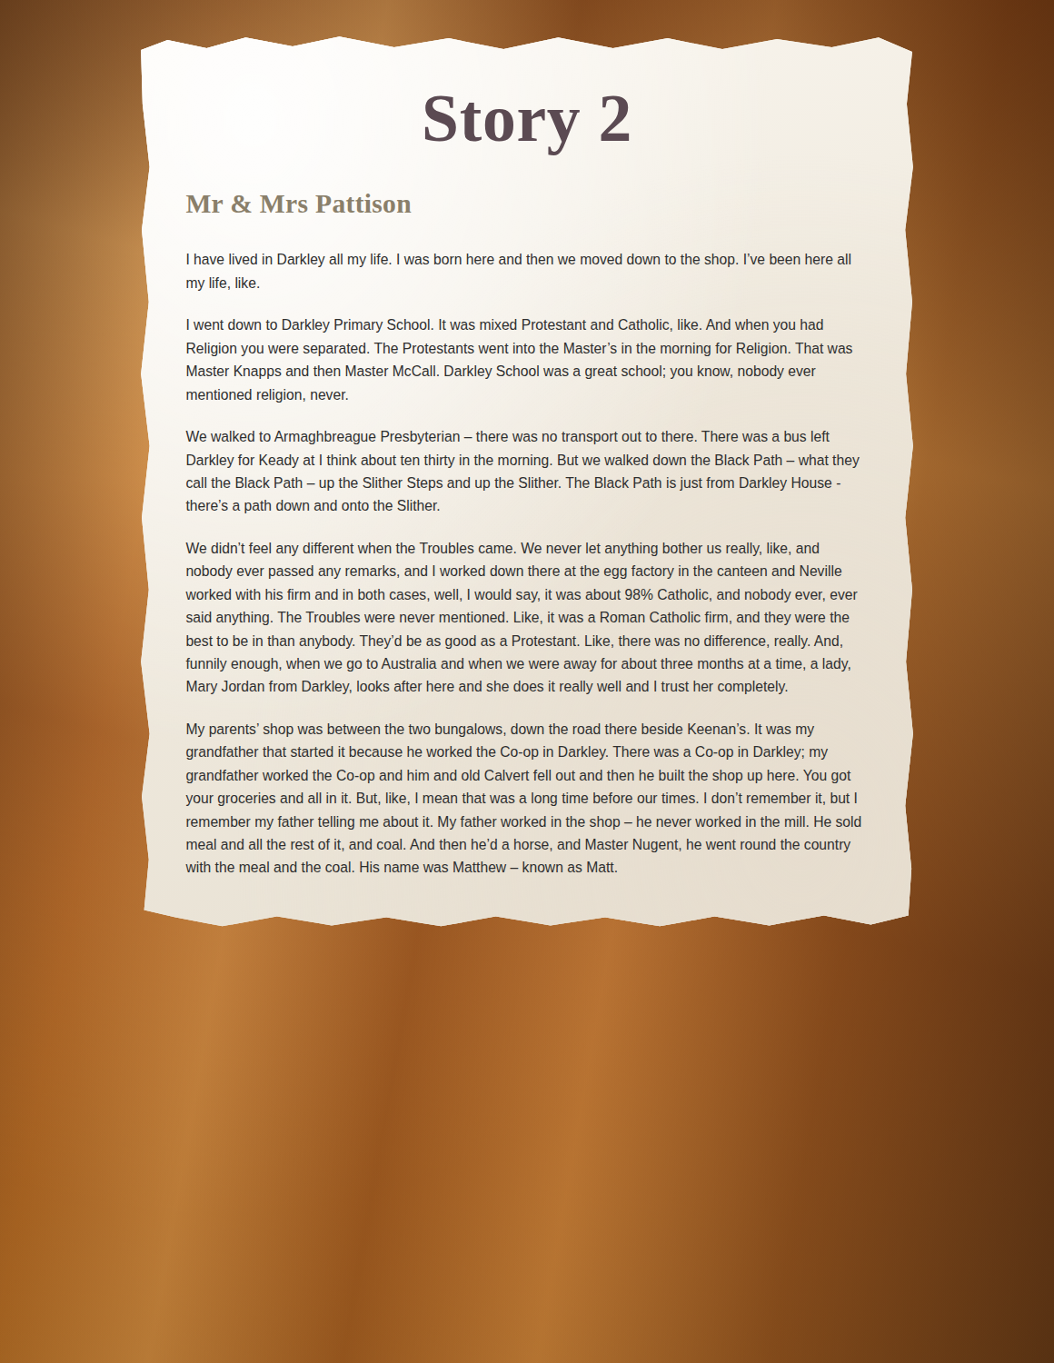Story 2
Mr & Mrs Pattison
I have lived in Darkley all my life. I was born here and then we moved down to the shop. I’ve been here all my life, like.
I went down to Darkley Primary School. It was mixed Protestant and Catholic, like. And when you had Religion you were separated. The Protestants went into the Master’s in the morning for Religion. That was Master Knapps and then Master McCall. Darkley School was a great school; you know, nobody ever mentioned religion, never.
We walked to Armaghbreague Presbyterian – there was no transport out to there. There was a bus left Darkley for Keady at I think about ten thirty in the morning. But we walked down the Black Path – what they call the Black Path – up the Slither Steps and up the Slither. The Black Path is just from Darkley House - there’s a path down and onto the Slither.
We didn’t feel any different when the Troubles came. We never let anything bother us really, like, and nobody ever passed any remarks, and I worked down there at the egg factory in the canteen and Neville worked with his firm and in both cases, well, I would say, it was about 98% Catholic, and nobody ever, ever said anything. The Troubles were never mentioned. Like, it was a Roman Catholic firm, and they were the best to be in than anybody. They’d be as good as a Protestant. Like, there was no difference, really. And, funnily enough, when we go to Australia and when we were away for about three months at a time, a lady, Mary Jordan from Darkley, looks after here and she does it really well and I trust her completely.
My parents’ shop was between the two bungalows, down the road there beside Keenan’s. It was my grandfather that started it because he worked the Co-op in Darkley. There was a Co-op in Darkley; my grandfather worked the Co-op and him and old Calvert fell out and then he built the shop up here. You got your groceries and all in it. But, like, I mean that was a long time before our times. I don’t remember it, but I remember my father telling me about it. My father worked in the shop – he never worked in the mill. He sold meal and all the rest of it, and coal. And then he’d a horse, and Master Nugent, he went round the country with the meal and the coal. His name was Matthew – known as Matt.